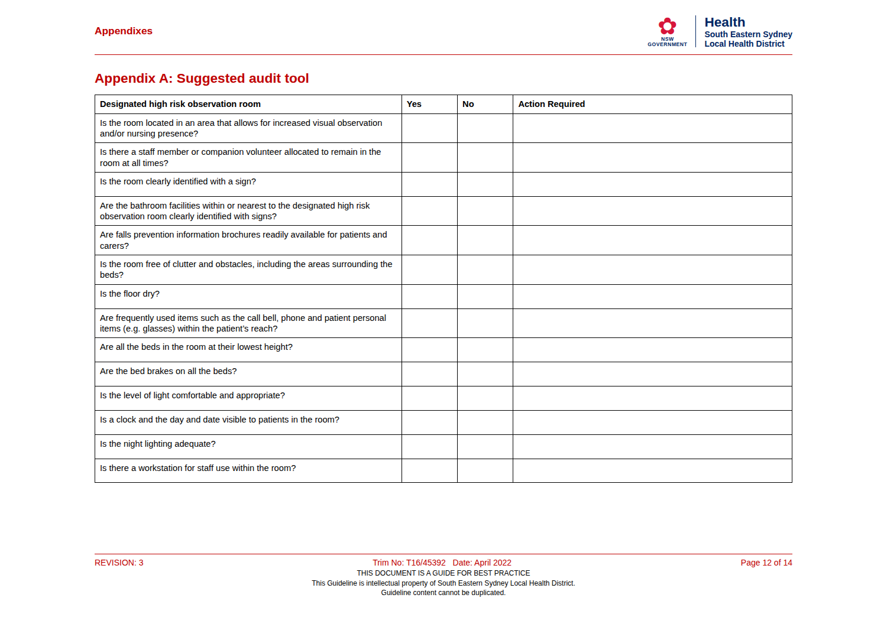Appendixes
✿
NSW
GOVERNMENT
Health
South Eastern Sydney
Local Health District
Appendix A: Suggested audit tool
| Designated high risk observation room | Yes | No | Action Required |
| --- | --- | --- | --- |
| Is the room located in an area that allows for increased visual observation and/or nursing presence? | | | |
| Is there a staff member or companion volunteer allocated to remain in the room at all times? | | | |
| Is the room clearly identified with a sign? | | | |
| Are the bathroom facilities within or nearest to the designated high risk observation room clearly identified with signs? | | | |
| Are falls prevention information brochures readily available for patients and carers? | | | |
| Is the room free of clutter and obstacles, including the areas surrounding the beds? | | | |
| Is the floor dry? | | | |
| Are frequently used items such as the call bell, phone and patient personal items (e.g. glasses) within the patient’s reach? | | | |
| Are all the beds in the room at their lowest height? | | | |
| Are the bed brakes on all the beds? | | | |
| Is the level of light comfortable and appropriate? | | | |
| Is a clock and the day and date visible to patients in the room? | | | |
| Is the night lighting adequate? | | | |
| Is there a workstation for staff use within the room? | | | |
REVISION: 3
Trim No: T16/45392 Date: April 2022
Page 12 of 14
THIS DOCUMENT IS A GUIDE FOR BEST PRACTICE
This Guideline is intellectual property of South Eastern Sydney Local Health District.
Guideline content cannot be duplicated.